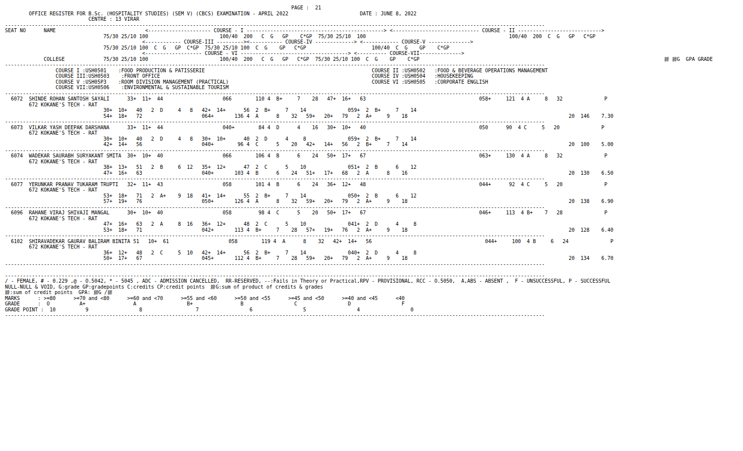PAGE :  21
        OFFICE REGISTER FOR B.Sc. (HOSPITALITY STUDIES) (SEM V) (CBCS) EXAMINATION - APRIL 2022                        DATE : JUNE 8, 2022
                            CENTRE : 13 VIRAR
-------------------------------------------------------------------------------------------------------------------------------------------------------------------------------------
SEAT NO      NAME                              <--------------------- COURSE - I ----------------------------------------------> <----------------------------- COURSE - II ---------------------------->
                                 75/30 25/10 100                        100/40  200   C  G   GP    C*GP  75/30 25/10  100                                                100/40  200  C  G   GP   C*GP
                                              <------------ COURSE-III ---------><----------- COURSE-IV -------------> <------------ COURSE-V -------------->
                                 75/30 25/10 100  C  G   GP  C*GP  75/30 25/10 100  C  G    GP   C*GP                      100/40  C  G    GP    C*GP
                                              <------------------- COURSE - VI ------------------------------------> <---------- COURSE-VII-------------->
             COLLEGE             75/30 25/10 100                        100/40  200   C  G   GP   C*GP  75/30 25/10 100  C  G    GP    C*GP                                                                                  腓 腓G  GPA GRADE
-------------------------------------------------------------------------------------------------------------------------------------------------------------------------------------
                 COURSE I :USH0501    :FOOD PRODUCTION & PATISSERIE                                                        COURSE II :USH0502   :FOOD & BEVERAGE OPERATIONS MANAGEMENT
                 COURSE III:USH0503    :FRONT OFFICE                                                                       COURSE IV :USH0504   :HOUSEKEEPING
                 COURSE V :USH05P3    :ROOM DIVISION MANAGEMENT (PRACTICAL)                                                COURSE VI :USH0505   :CORPORATE ENGLISH
                 COURSE VII:USH0506    :ENVIRONMENTAL & SUSTAINABLE TOURISM
-------------------------------------------------------------------------------------------------------------------------------------------------------------------------------------
  6072  SHINDE ROHAN SANTOSH SAYALI      33+  11+  44                    066        110 4  B+     7    28   47+  16+   63                                      058+     121  4 A     8   32              P
        672 KOKANE'S TECH - RAT
                                 30+  10+   40   2  D     4   8   42+  14+      56  2  B+     7    14              059+  2  B+     7    14
                                 54+  18+   72                    064+       136 4  A      8    32   59+   20+   79   2  A+     9    18                                                      20  146    7.30
-------------------------------------------------------------------------------------------------------------------------------------------------------------------------------------
  6073  VILKAR YASH DEEPAK DARSHANA      33+  11+  44                    040+        84 4  D      4    16   30+  10+   40                                      050      90  4 C     5   20              P
        672 KOKANE'S TECH - RAT
                                 30+  10+   40   2  D     4   8   30+  10+      40  2  D      4     8              059+  2  B+     7    14
                                 42+  14+   56                    040+        96 4  C      5    20   42+   14+   56   2  B+     7    14                                                      20  100    5.00
-------------------------------------------------------------------------------------------------------------------------------------------------------------------------------------
  6074  WADEKAR SAURABH SURYAKANT SMITA  30+  10+  40                    066        106 4  B      6    24   50+  17+   67                                      063+     130  4 A     8   32              P
        672 KOKANE'S TECH - RAT
                                 38+  13+   51   2  B     6  12   35+  12+      47  2  C      5    10              051+  2  B      6    12
                                 47+  16+   63                    040+       103 4  B      6    24   51+   17+   68   2  A      8    16                                                      20  130    6.50
-------------------------------------------------------------------------------------------------------------------------------------------------------------------------------------
  6077  YERUNKAR PRANAV TUKARAM TRUPTI   32+  11+  43                    058        101 4  B      6    24   36+  12+   48                                      044+      92  4 C     5   20              P
        672 KOKANE'S TECH - RAT
                                 53+  18+   71   2  A+    9  18   41+  14+      55  2  B+     7    14              050+  2  B      6    12
                                 57+  19+   76                    050+       126 4  A      8    32   59+   20+   79   2  A+     9    18                                                      20  138    6.90
-------------------------------------------------------------------------------------------------------------------------------------------------------------------------------------
  6096  RAHANE VIRAJ SHIVAJI MANGAL      30+  10+  40                    058         98 4  C      5    20   50+  17+   67                                      046+     113  4 B+    7   28              P
        672 KOKANE'S TECH - RAT
                                 47+  16+   63   2  A     8  16   36+  12+      48  2  C      5    10              041+  2  D      4     8
                                 53+  18+   71                    042+       113 4  B+     7    28   57+   19+   76   2  A+     9    18                                                      20  128    6.40
-------------------------------------------------------------------------------------------------------------------------------------------------------------------------------------
  6102  SHIRAVADEKAR GAURAV BALIRAM BINITA 51   10+  61                    058        119 4  A      8    32   42+  14+   56                                      044+     100  4 B     6   24              P
        672 KOKANE'S TECH - RAT
                                 36+  12+   48   2  C     5  10   42+  14+      56  2  B+     7    14              040+  2  D      4     8
                                 50+  17+   67                    045+       112 4  B+     7    28   59+   20+   79   2  A+     9    18                                                      20  134    6.70
-------------------------------------------------------------------------------------------------------------------------------------------------------------------------------------

-------------------------------------------------------------------------------------------------------------------------------------------------------------------------------------
/ - FEMALE, # - 0.229 ,@ - O.5042, * - 5045 , ADC - ADMISSION CANCELLED,  RR-RESERVED, --:Fails in Theory or Practical,RPV - PROVISIONAL, RCC - O.5050,  A,ABS - ABSENT ,  F - UNSUCCESSFUL, P - SUCCESSFUL
NULL-NULL & VOID, G:grade GP:gradepoints C:credits CP:credit points  腓G:sum of product of credits & grades
腓:sum of credit points  GPA: 腓G /腓
MARKS      : >=80      >=70 and <80      >=60 and <70      >=55 and <60      >=50 and <55      >=45 and <50      >=40 and <45      <40
GRADE      :  O          A+                A                 B+                B                 C                 D                 F
GRADE POINT :  10          9                 8                  7                 6                 5                 4                 0
-------------------------------------------------------------------------------------------------------------------------------------------------------------------------------------